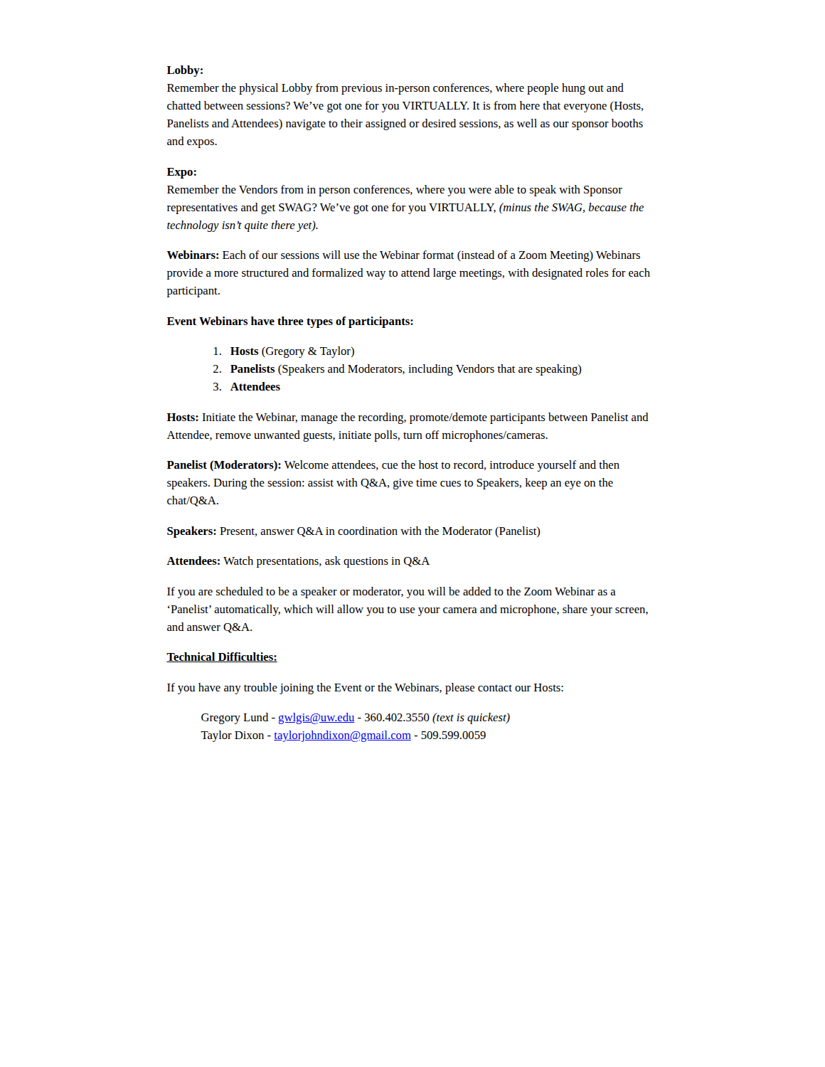Lobby:
Remember the physical Lobby from previous in-person conferences, where people hung out and chatted between sessions? We’ve got one for you VIRTUALLY. It is from here that everyone (Hosts, Panelists and Attendees) navigate to their assigned or desired sessions, as well as our sponsor booths and expos.
Expo:
Remember the Vendors from in person conferences, where you were able to speak with Sponsor representatives and get SWAG? We’ve got one for you VIRTUALLY, (minus the SWAG, because the technology isn’t quite there yet).
Webinars: Each of our sessions will use the Webinar format (instead of a Zoom Meeting) Webinars provide a more structured and formalized way to attend large meetings, with designated roles for each participant.
Event Webinars have three types of participants:
Hosts (Gregory & Taylor)
Panelists (Speakers and Moderators, including Vendors that are speaking)
Attendees
Hosts: Initiate the Webinar, manage the recording, promote/demote participants between Panelist and Attendee, remove unwanted guests, initiate polls, turn off microphones/cameras.
Panelist (Moderators): Welcome attendees, cue the host to record, introduce yourself and then speakers. During the session: assist with Q&A, give time cues to Speakers, keep an eye on the chat/Q&A.
Speakers: Present, answer Q&A in coordination with the Moderator (Panelist)
Attendees: Watch presentations, ask questions in Q&A
If you are scheduled to be a speaker or moderator, you will be added to the Zoom Webinar as a ‘Panelist’ automatically, which will allow you to use your camera and microphone, share your screen, and answer Q&A.
Technical Difficulties:
If you have any trouble joining the Event or the Webinars, please contact our Hosts:
Gregory Lund - gwlgis@uw.edu - 360.402.3550 (text is quickest)
Taylor Dixon - taylorjohndixon@gmail.com - 509.599.0059